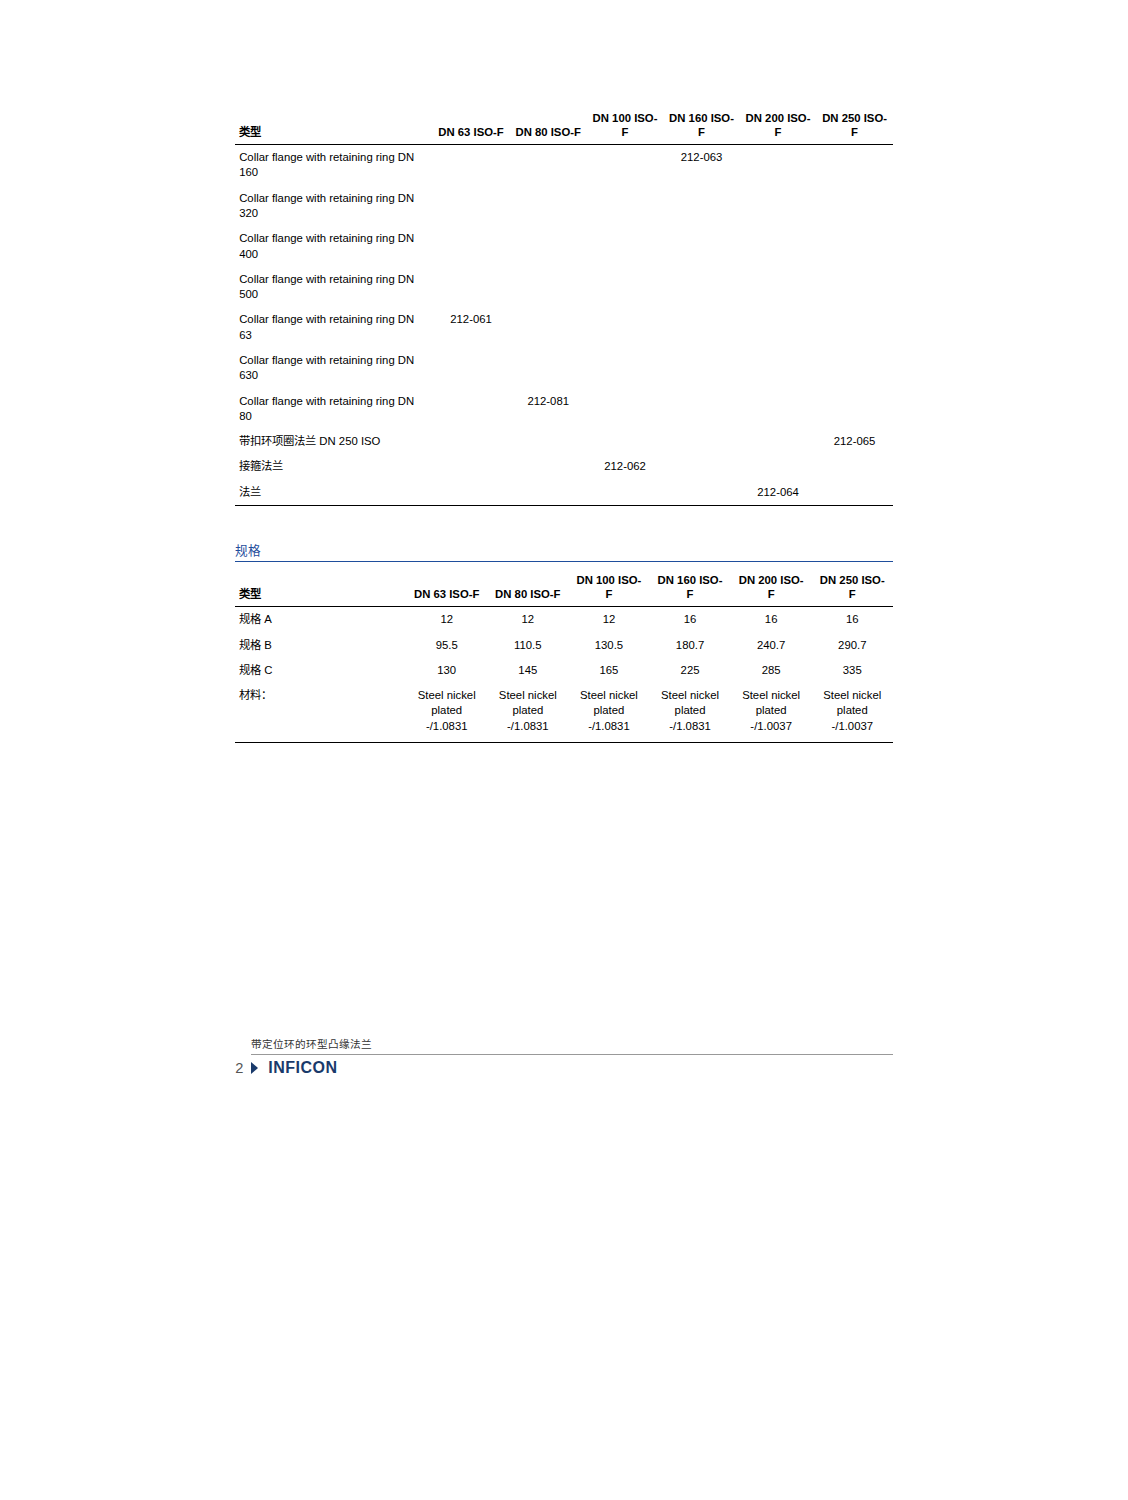| 类型 | DN 63 ISO-F | DN 80 ISO-F | DN 100 ISO- F | DN 160 ISO- F | DN 200 ISO- F | DN 250 ISO- F |
| --- | --- | --- | --- | --- | --- | --- |
| Collar flange with retaining ring DN 160 | | | | 212-063 | | |
| Collar flange with retaining ring DN 320 | | | | | | |
| Collar flange with retaining ring DN 400 | | | | | | |
| Collar flange with retaining ring DN 500 | | | | | | |
| Collar flange with retaining ring DN 63 | 212-061 | | | | | |
| Collar flange with retaining ring DN 630 | | | | | | |
| Collar flange with retaining ring DN 80 | | 212-081 | | | | |
| 带扣环项圈法兰 DN 250 ISO | | | | | | 212-065 |
| 接箍法兰 | | | 212-062 | | | |
| 法兰 | | | | | 212-064 | |
规格
| 类型 | DN 63 ISO-F | DN 80 ISO-F | DN 100 ISO- F | DN 160 ISO- F | DN 200 ISO- F | DN 250 ISO- F |
| --- | --- | --- | --- | --- | --- | --- |
| 规格 A | 12 | 12 | 12 | 16 | 16 | 16 |
| 规格 B | 95.5 | 110.5 | 130.5 | 180.7 | 240.7 | 290.7 |
| 规格 C | 130 | 145 | 165 | 225 | 285 | 335 |
| 材料： | Steel nickel plated -/1.0831 | Steel nickel plated -/1.0831 | Steel nickel plated -/1.0831 | Steel nickel plated -/1.0831 | Steel nickel plated -/1.0037 | Steel nickel plated -/1.0037 |
2
带定位环的环型凸缘法兰
INFICON